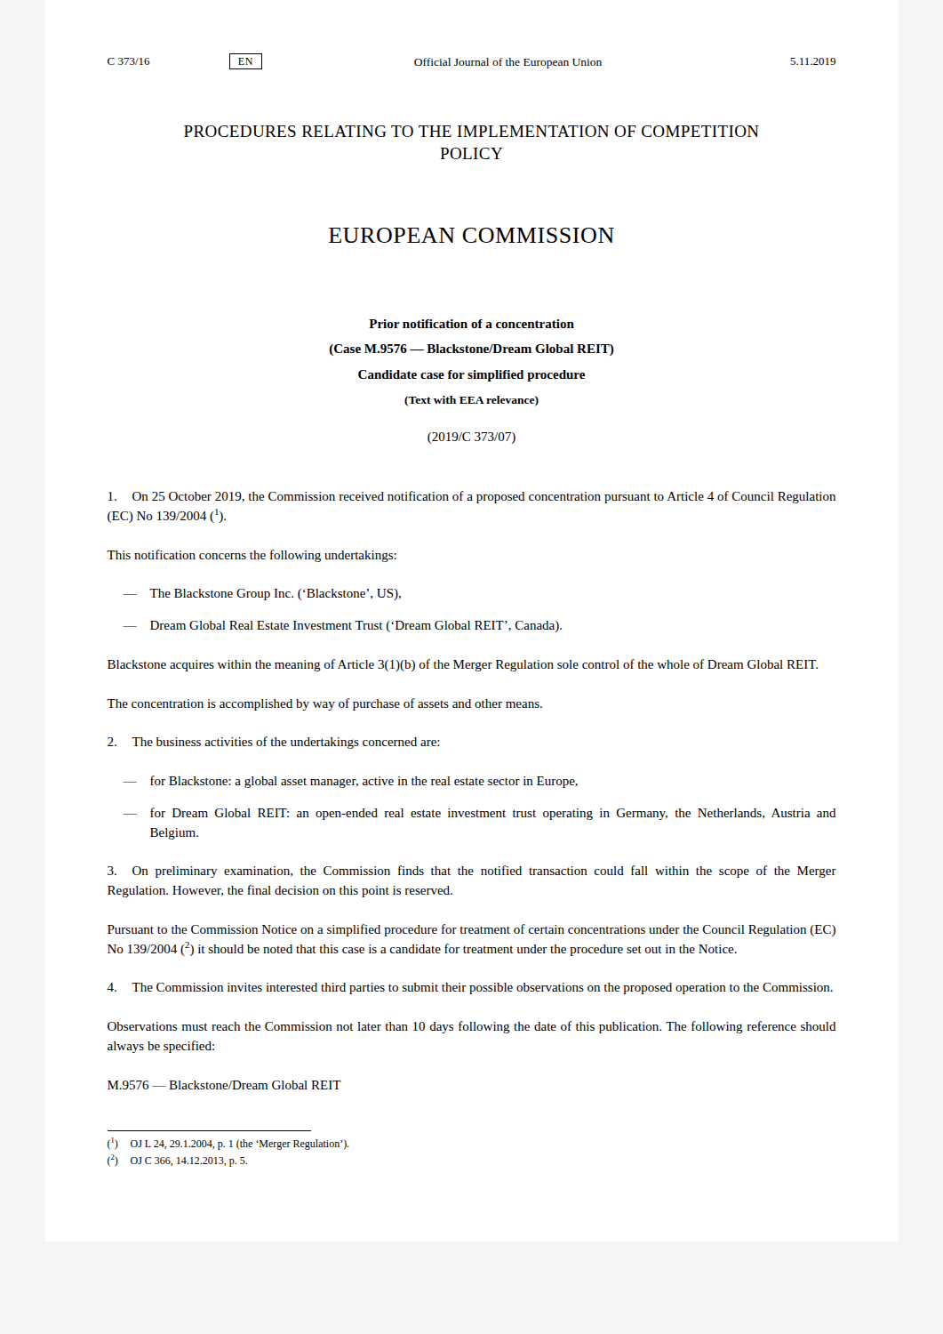C 373/16
EN
Official Journal of the European Union
5.11.2019
PROCEDURES RELATING TO THE IMPLEMENTATION OF COMPETITION
POLICY
EUROPEAN COMMISSION
Prior notification of a concentration
(Case M.9576 — Blackstone/Dream Global REIT)
Candidate case for simplified procedure
(Text with EEA relevance)
(2019/C 373/07)
1. On 25 October 2019, the Commission received notification of a proposed concentration pursuant to Article 4 of Council Regulation (EC) No 139/2004 (1).
This notification concerns the following undertakings:
The Blackstone Group Inc. (‘Blackstone’, US),
Dream Global Real Estate Investment Trust (‘Dream Global REIT’, Canada).
Blackstone acquires within the meaning of Article 3(1)(b) of the Merger Regulation sole control of the whole of Dream Global REIT.
The concentration is accomplished by way of purchase of assets and other means.
2. The business activities of the undertakings concerned are:
for Blackstone: a global asset manager, active in the real estate sector in Europe,
for Dream Global REIT: an open-ended real estate investment trust operating in Germany, the Netherlands, Austria and Belgium.
3. On preliminary examination, the Commission finds that the notified transaction could fall within the scope of the Merger Regulation. However, the final decision on this point is reserved.
Pursuant to the Commission Notice on a simplified procedure for treatment of certain concentrations under the Council Regulation (EC) No 139/2004 (2) it should be noted that this case is a candidate for treatment under the procedure set out in the Notice.
4. The Commission invites interested third parties to submit their possible observations on the proposed operation to the Commission.
Observations must reach the Commission not later than 10 days following the date of this publication. The following reference should always be specified:
M.9576 — Blackstone/Dream Global REIT
(1) OJ L 24, 29.1.2004, p. 1 (the ‘Merger Regulation’).
(2) OJ C 366, 14.12.2013, p. 5.